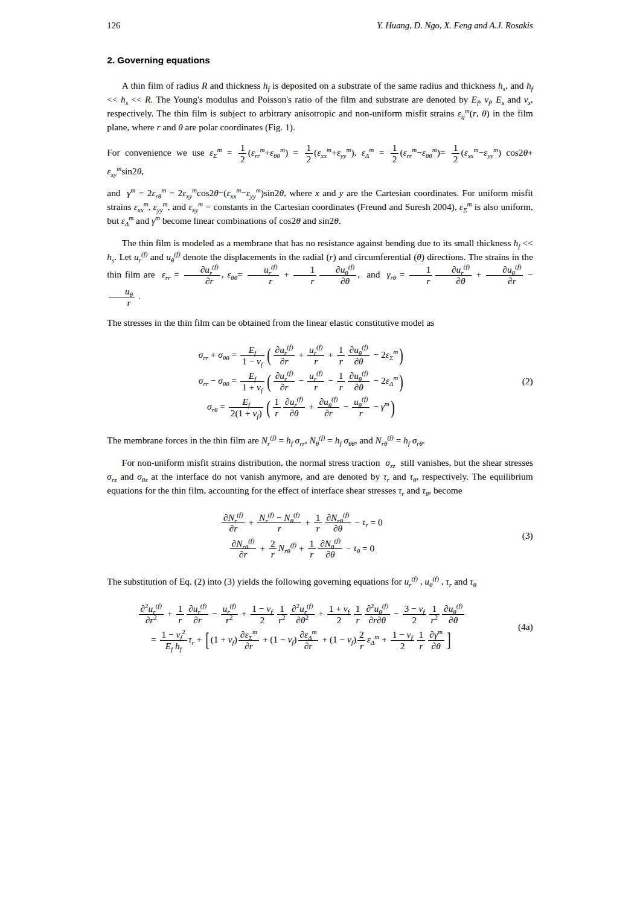126 Y. Huang, D. Ngo, X. Feng and A.J. Rosakis
2. Governing equations
A thin film of radius R and thickness hf is deposited on a substrate of the same radius and thickness hs, and hf << hs << R. The Young's modulus and Poisson's ratio of the film and substrate are denoted by Ef, vf, Es and vs, respectively. The thin film is subject to arbitrary anisotropic and non-uniform misfit strains εijm(r, θ) in the film plane, where r and θ are polar coordinates (Fig. 1).
For convenience we use εΣm = 12(εrrm+εθθm) = 12(εxxm+εyym), εΔm = 12(εrrm−εθθm)= 12(εxxm−εyym) cos2θ+ εxymsin2θ,
and γm = 2εrθm = 2εxymcos2θ−(εxxm−εyym)sin2θ, where x and y are the Cartesian coordinates. For uniform misfit strains εxxm, εyym, and εxym = constants in the Cartesian coordinates (Freund and Suresh 2004), εΣm is also uniform, but εΔm and γm become linear combinations of cos2θ and sin2θ.
The thin film is modeled as a membrane that has no resistance against bending due to its small thickness hf << hs. Let ur(f) and uθ(f) denote the displacements in the radial (r) and circumferential (θ) directions. The strains in the thin film are εrr = ∂ur(f)∂r, εθθ= ur(f) r + 1 r∂uθ(f)∂θ, and γrθ = 1 r∂ur(f)∂θ + ∂uθ(f)∂r − uθ r .
The stresses in the thin film can be obtained from the linear elastic constitutive model as
σrr + σθθ = Ef 1 − vf(∂ur(f)∂r + ur(f) r + 1 r∂uθ(f)∂θ − 2εΣm) σrr − σθθ = Ef 1 + vf(∂ur(f)∂r − ur(f) r − 1 r∂uθ(f)∂θ − 2εΔm) σrθ = Ef 2(1 + vf)(1 r∂ur(f)∂θ + ∂uθ(f)∂r − uθ(f) r − γm)
(2)
The membrane forces in the thin film are Nr(f) = hf σrr, Nθ(f) = hf σθθ, and Nrθ(f) = hf σrθ.
For non-uniform misfit strains distribution, the normal stress traction σzz still vanishes, but the shear stresses σrz and σθz at the interface do not vanish anymore, and are denoted by τr and τθ, respectively. The equilibrium equations for the thin film, accounting for the effect of interface shear stresses τr and τθ, become
∂Nr(f)∂r + Nr(f) − Nθ(f) r + 1 r∂Nrθ(f)∂θ − τr = 0 ∂Nrθ(f)∂r + 2 r Nrθ(f) + 1 r∂Nθ(f)∂θ − τθ = 0
(3)
The substitution of Eq. (2) into (3) yields the following governing equations for ur(f) , uθ(f) , τr and τθ
∂2ur(f)∂r2 + 1 r∂ur(f)∂r − ur(f) r2 + 1 − vf 21 r2∂2ur(f)∂θ2 + 1 + vf 21 r∂2uθ(f)∂r∂θ − 3 − vf 21 r2∂uθ(f)∂θ = 1 − vf2 Ef hf τr + [(1 + vf)∂εΣm∂r + (1 − vf)∂εΔm∂r + (1 − vf)2 r εΔm + 1 − vf 21 r∂γm∂θ]
(4a)